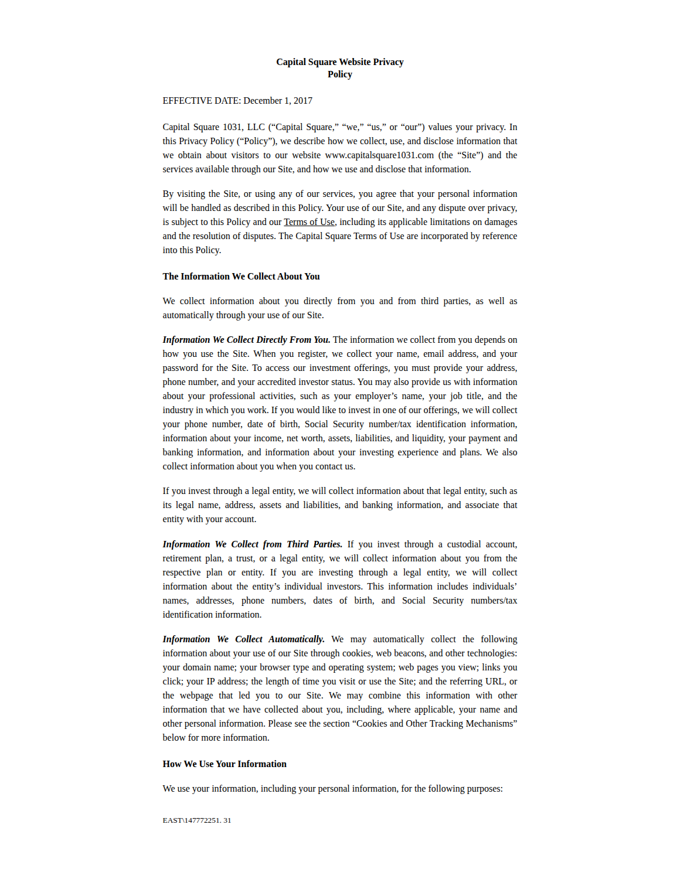Capital Square Website Privacy
Policy
EFFECTIVE DATE: December 1, 2017
Capital Square 1031, LLC (“Capital Square,” “we,” “us,” or “our”) values your privacy. In this Privacy Policy (“Policy”), we describe how we collect, use, and disclose information that we obtain about visitors to our website www.capitalsquare1031.com (the “Site”) and the services available through our Site, and how we use and disclose that information.
By visiting the Site, or using any of our services, you agree that your personal information will be handled as described in this Policy. Your use of our Site, and any dispute over privacy, is subject to this Policy and our Terms of Use, including its applicable limitations on damages and the resolution of disputes. The Capital Square Terms of Use are incorporated by reference into this Policy.
The Information We Collect About You
We collect information about you directly from you and from third parties, as well as automatically through your use of our Site.
Information We Collect Directly From You. The information we collect from you depends on how you use the Site. When you register, we collect your name, email address, and your password for the Site. To access our investment offerings, you must provide your address, phone number, and your accredited investor status. You may also provide us with information about your professional activities, such as your employer’s name, your job title, and the industry in which you work. If you would like to invest in one of our offerings, we will collect your phone number, date of birth, Social Security number/tax identification information, information about your income, net worth, assets, liabilities, and liquidity, your payment and banking information, and information about your investing experience and plans. We also collect information about you when you contact us.
If you invest through a legal entity, we will collect information about that legal entity, such as its legal name, address, assets and liabilities, and banking information, and associate that entity with your account.
Information We Collect from Third Parties. If you invest through a custodial account, retirement plan, a trust, or a legal entity, we will collect information about you from the respective plan or entity. If you are investing through a legal entity, we will collect information about the entity’s individual investors. This information includes individuals’ names, addresses, phone numbers, dates of birth, and Social Security numbers/tax identification information.
Information We Collect Automatically. We may automatically collect the following information about your use of our Site through cookies, web beacons, and other technologies: your domain name; your browser type and operating system; web pages you view; links you click; your IP address; the length of time you visit or use the Site; and the referring URL, or the webpage that led you to our Site. We may combine this information with other information that we have collected about you, including, where applicable, your name and other personal information. Please see the section “Cookies and Other Tracking Mechanisms” below for more information.
How We Use Your Information
We use your information, including your personal information, for the following purposes:
EAST\147772251. 31